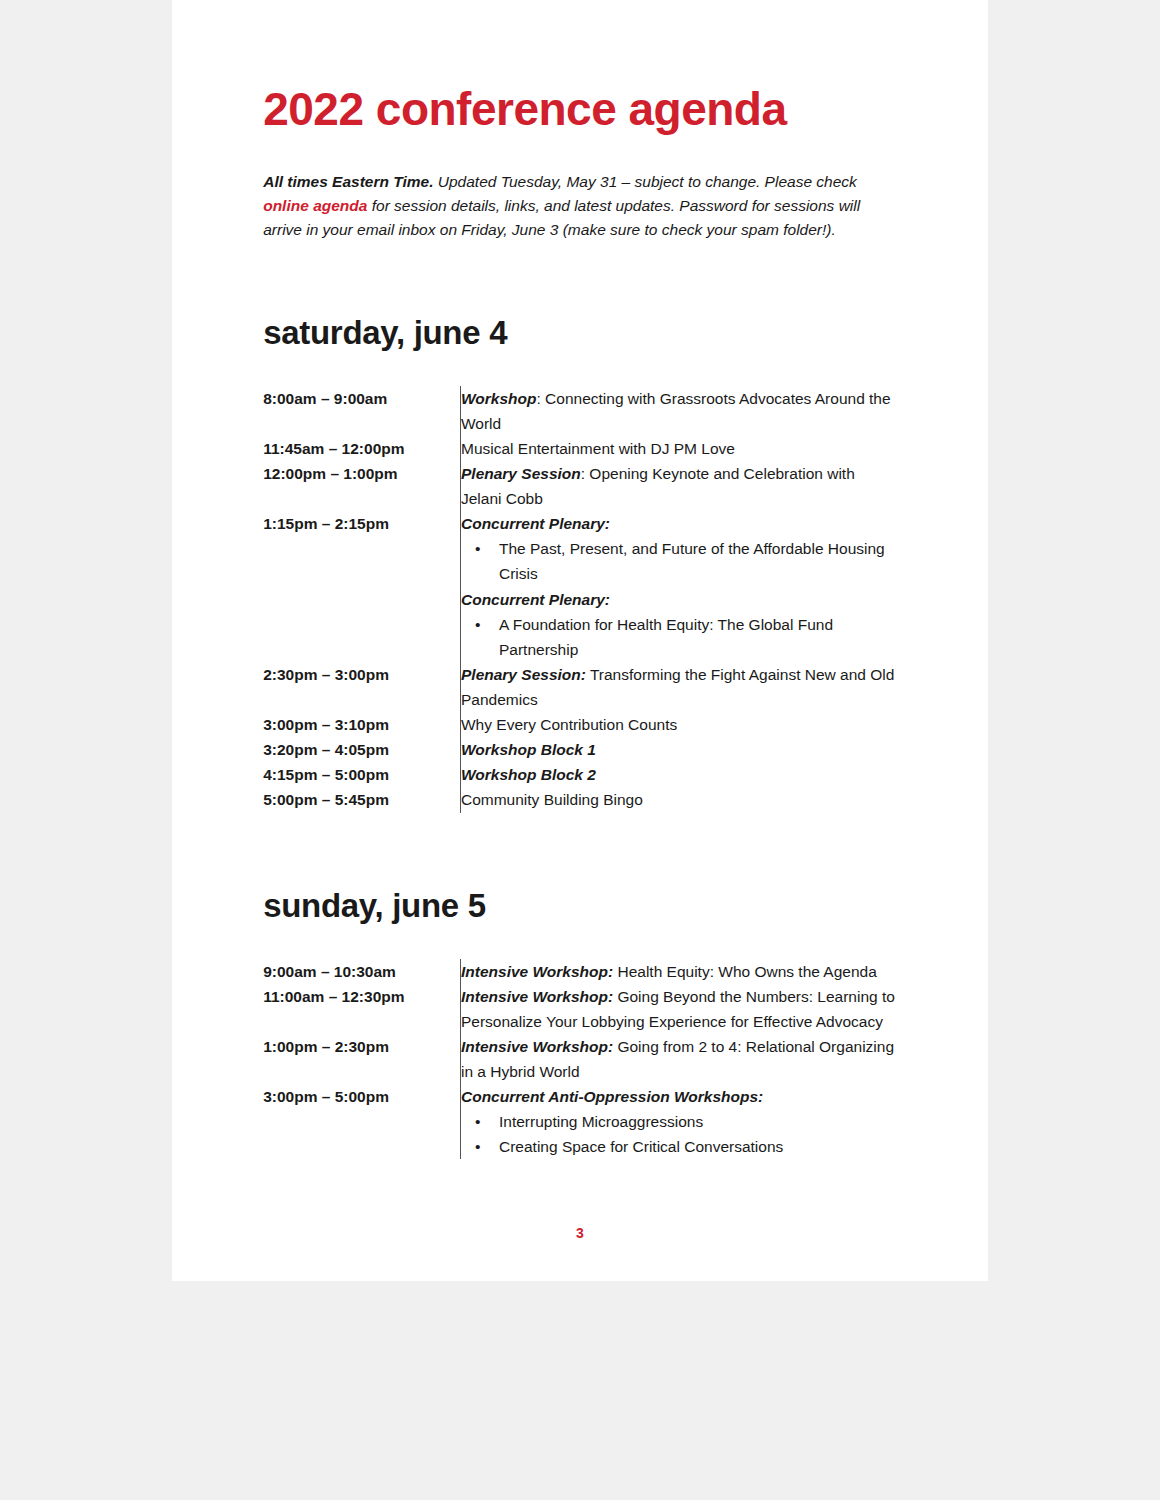2022 conference agenda
All times Eastern Time. Updated Tuesday, May 31 – subject to change. Please check online agenda for session details, links, and latest updates. Password for sessions will arrive in your email inbox on Friday, June 3 (make sure to check your spam folder!).
saturday, june 4
| 8:00am – 9:00am | Workshop : Connecting with Grassroots Advocates Around the World |
| 11:45am – 12:00pm | Musical Entertainment with DJ PM Love |
| 12:00pm – 1:00pm | Plenary Session : Opening Keynote and Celebration with Jelani Cobb |
| 1:15pm – 2:15pm | Concurrent Plenary: The Past, Present, and Future of the Affordable Housing Crisis Concurrent Plenary: A Foundation for Health Equity: The Global Fund Partnership |
| 2:30pm – 3:00pm | Plenary Session: Transforming the Fight Against New and Old Pandemics |
| 3:00pm – 3:10pm | Why Every Contribution Counts |
| 3:20pm – 4:05pm | Workshop Block 1 |
| 4:15pm – 5:00pm | Workshop Block 2 |
| 5:00pm – 5:45pm | Community Building Bingo |
sunday, june 5
| 9:00am – 10:30am | Intensive Workshop: Health Equity: Who Owns the Agenda |
| 11:00am – 12:30pm | Intensive Workshop: Going Beyond the Numbers: Learning to Personalize Your Lobbying Experience for Effective Advocacy |
| 1:00pm – 2:30pm | Intensive Workshop: Going from 2 to 4: Relational Organizing in a Hybrid World |
| 3:00pm – 5:00pm | Concurrent Anti-Oppression Workshops: Interrupting Microaggressions Creating Space for Critical Conversations |
3